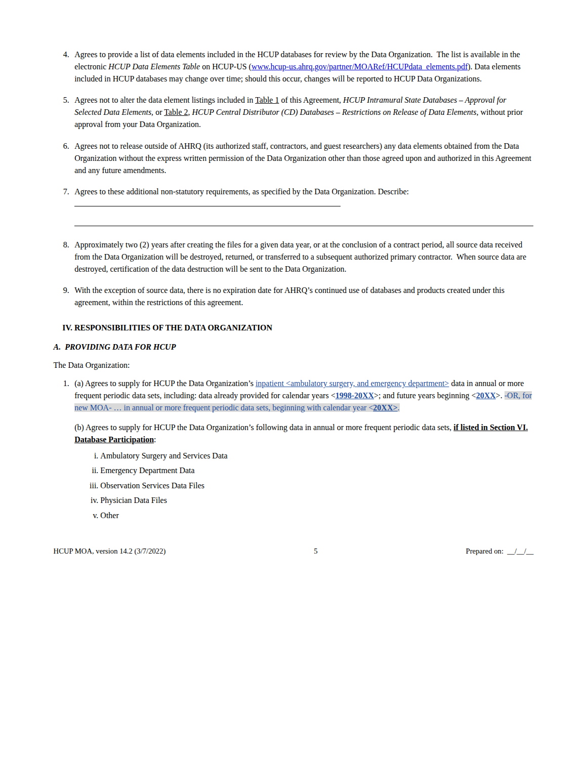Agrees to provide a list of data elements included in the HCUP databases for review by the Data Organization. The list is available in the electronic HCUP Data Elements Table on HCUP-US (www.hcup-us.ahrq.gov/partner/MOARef/HCUPdata_elements.pdf). Data elements included in HCUP databases may change over time; should this occur, changes will be reported to HCUP Data Organizations.
Agrees not to alter the data element listings included in Table 1 of this Agreement, HCUP Intramural State Databases – Approval for Selected Data Elements, or Table 2, HCUP Central Distributor (CD) Databases – Restrictions on Release of Data Elements, without prior approval from your Data Organization.
Agrees not to release outside of AHRQ (its authorized staff, contractors, and guest researchers) any data elements obtained from the Data Organization without the express written permission of the Data Organization other than those agreed upon and authorized in this Agreement and any future amendments.
Agrees to these additional non-statutory requirements, as specified by the Data Organization. Describe:
Approximately two (2) years after creating the files for a given data year, or at the conclusion of a contract period, all source data received from the Data Organization will be destroyed, returned, or transferred to a subsequent authorized primary contractor. When source data are destroyed, certification of the data destruction will be sent to the Data Organization.
With the exception of source data, there is no expiration date for AHRQ’s continued use of databases and products created under this agreement, within the restrictions of this agreement.
IV. RESPONSIBILITIES OF THE DATA ORGANIZATION
A. PROVIDING DATA FOR HCUP
The Data Organization:
(a) Agrees to supply for HCUP the Data Organization’s inpatient <ambulatory surgery, and emergency department> data in annual or more frequent periodic data sets, including: data already provided for calendar years <1998-20XX>; and future years beginning <20XX>. -OR, for new MOA- … in annual or more frequent periodic data sets, beginning with calendar year <20XX>.
(b) Agrees to supply for HCUP the Data Organization’s following data in annual or more frequent periodic data sets, if listed in Section VI. Database Participation:
Ambulatory Surgery and Services Data
Emergency Department Data
Observation Services Data Files
Physician Data Files
Other
HCUP MOA, version 14.2 (3/7/2022)
5
Prepared on: __/__/__